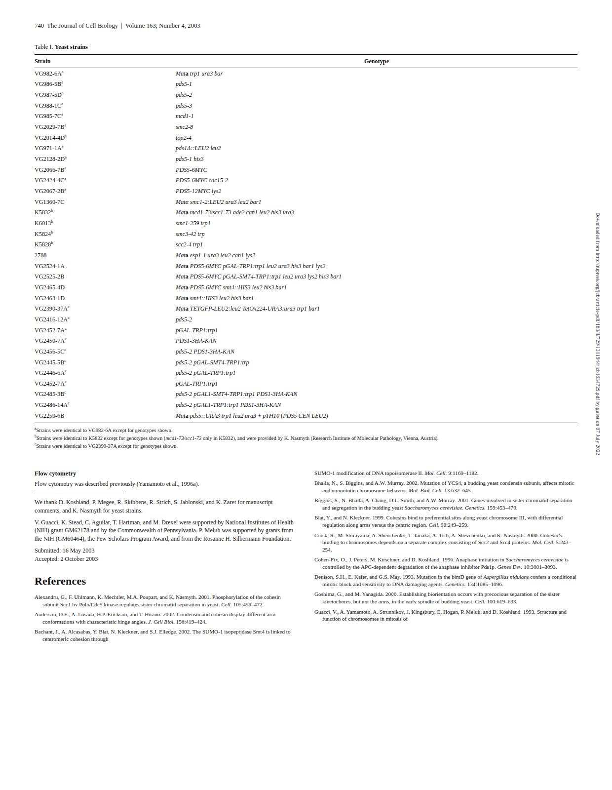740 The Journal of Cell Biology|Volume 163, Number 4, 2003
Table I. Yeast strains
| Strain | Genotype |
| --- | --- |
| VG982-6A a | Mat a trp1 ura3 bar |
| VG986-5B a | pds5-1 |
| VG987-5D a | pds5-2 |
| VG988-1C a | pds5-3 |
| VG985-7C a | mcd1-1 |
| VG2029-7B a | smc2-8 |
| VG2014-4D a | top2-4 |
| VG971-1A a | pds1Δ::LEU2 leu2 |
| VG2128-2D a | pds5-1 his3 |
| VG2066-7B a | PDS5-6MYC |
| VG2424-4C a | PDS5-6MYC cdc15-2 |
| VG2067-2B a | PDS5-12MYC lys2 |
| VG1360-7C | Matα smc1-2:LEU2 ura3 leu2 bar1 |
| K5832 b | Mat a mcd1-73/scc1-73 ade2 can1 leu2 his3 ura3 |
| K6013 b | smc1-259 trp1 |
| K5824 b | smc3-42 trp |
| K5828 b | scc2-4 trp1 |
| 2788 | Mat a esp1-1 ura3 leu2 can1 lys2 |
| VG2524-1A | Mat a PDS5-6MYC pGAL-TRP1:trp1 leu2 ura3 his3 bar1 lys2 |
| VG2525-2B | Mat a PDS5-6MYC pGAL-SMT4-TRP1:trp1 leu2 ura3 lys2 his3 bar1 |
| VG2465-4D | Mat a PDS5-6MYC smt4::HIS3 leu2 his3 bar1 |
| VG2463-1D | Mat a smt4::HIS3 leu2 his3 bar1 |
| VG2390-37A c | Mat a TETGFP-LEU2:leu2 TetOx224-URA3:ura3 trp1 bar1 |
| VG2416-12A c | pds5-2 |
| VG2452-7A c | pGAL-TRP1:trp1 |
| VG2450-7A c | PDS1-3HA-KAN |
| VG2456-5C c | pds5-2 PDS1-3HA-KAN |
| VG2445-5B c | pds5-2 pGAL-SMT4-TRP1:trp |
| VG2446-6A c | pds5-2 pGAL-TRP1:trp1 |
| VG2452-7A c | pGAL-TRP1:trp1 |
| VG2485-3B c | pds5-2 pGAL1-SMT4-TRP1:trp1 PDS1-3HA-KAN |
| VG2486-14A c | pds5-2 pGAL1-TRP1:trp1 PDS1-3HA-KAN |
| VG2259-6B | Mat a pds5::URA3 trp1 leu2 ura3 + pTH10 ( PDS5 CEN LEU2 ) |
aStrains were identical to VG982-6A except for genotypes shown.
bStrains were identical to K5832 except for genotypes shown (mcd1-73/scc1-73 only in K5832), and were provided by K. Nasmyth (Research Institute of Molecular Pathology, Vienna, Austria).
cStrains were identical to VG2390-37A except for genotypes shown.
Flow cytometry
Flow cytometry was described previously (Yamamoto et al., 1996a).
We thank D. Koshland, P. Megee, R. Skibbens, R. Strich, S. Jablonski, and K. Zaret for manuscript comments, and K. Nasmyth for yeast strains.
V. Guacci, K. Stead, C. Aguilar, T. Hartman, and M. Drexel were supported by National Institutes of Health (NIH) grant GM62178 and by the Commonwealth of Pennsylvania. P. Meluh was supported by grants from the NIH (GM60464), the Pew Scholars Program Award, and from the Rosanne H. Silbermann Foundation.
Submitted: 16 May 2003
Accepted: 2 October 2003
References
Alexandru, G., F. Uhlmann, K. Mechtler, M.A. Poupart, and K. Nasmyth. 2001. Phosphorylation of the cohesin subunit Scc1 by Polo/Cdc5 kinase regulates sister chromatid separation in yeast. Cell. 105:459–472.
Anderson, D.E., A. Losada, H.P. Erickson, and T. Hirano. 2002. Condensin and cohesin display different arm conformations with characteristic hinge angles. J. Cell Biol. 156:419–424.
Bachant, J., A. Alcasabas, Y. Blat, N. Kleckner, and S.J. Elledge. 2002. The SUMO-1 isopeptidase Smt4 is linked to centromeric cohesion through
SUMO-1 modification of DNA topoisomerase II. Mol. Cell. 9:1169–1182.
Bhalla, N., S. Biggins, and A.W. Murray. 2002. Mutation of YCS4, a budding yeast condensin subunit, affects mitotic and nonmitotic chromosome behavior. Mol. Biol. Cell. 13:632–645.
Biggins, S., N. Bhalla, A. Chang, D.L. Smith, and A.W. Murray. 2001. Genes involved in sister chromatid separation and segregation in the budding yeast Saccharomyces cerevisiae. Genetics. 159:453–470.
Blat, Y., and N. Kleckner. 1999. Cohesins bind to preferential sites along yeast chromosome III, with differential regulation along arms versus the centric region. Cell. 98:249–259.
Ciosk, R., M. Shirayama, A. Shevchenko, T. Tanaka, A. Toth, A. Shevchenko, and K. Nasmyth. 2000. Cohesin’s binding to chromosomes depends on a separate complex consisting of Scc2 and Scc4 proteins. Mol. Cell. 5:243–254.
Cohen-Fix, O., J. Peters, M. Kirschner, and D. Koshland. 1996. Anaphase initiation in Saccharomyces cerevisiae is controlled by the APC-dependent degradation of the anaphase inhibitor Pds1p. Genes Dev. 10:3081–3093.
Denison, S.H., E. Kafer, and G.S. May. 1993. Mutation in the bimD gene of Aspergillus nidulans confers a conditional mitotic block and sensitivity to DNA damaging agents. Genetics. 134:1085–1096.
Goshima, G., and M. Yanagida. 2000. Establishing biorientation occurs with precocious separation of the sister kinetochores, but not the arms, in the early spindle of budding yeast. Cell. 100:619–633.
Guacci, V., A. Yamamoto, A. Strunnikov, J. Kingsbury, E. Hogan, P. Meluh, and D. Koshland. 1993. Structure and function of chromosomes in mitosis of
Downloaded from http://rupress.org/jcb/article-pdf/163/4/729/1311944/jcb1634729.pdf by guest on 07 July 2022